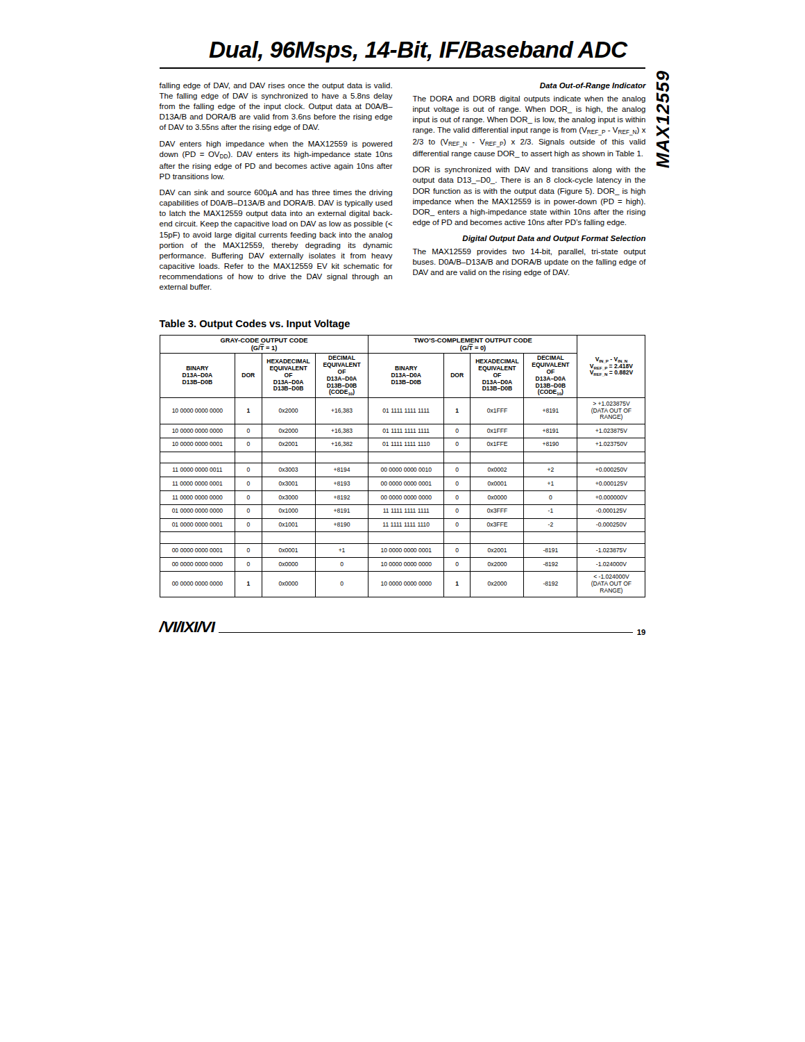MAX12559
Dual, 96Msps, 14-Bit, IF/Baseband ADC
falling edge of DAV, and DAV rises once the output data is valid. The falling edge of DAV is synchronized to have a 5.8ns delay from the falling edge of the input clock. Output data at D0A/B–D13A/B and DORA/B are valid from 3.6ns before the rising edge of DAV to 3.55ns after the rising edge of DAV.
DAV enters high impedance when the MAX12559 is powered down (PD = OVDD). DAV enters its high-impedance state 10ns after the rising edge of PD and becomes active again 10ns after PD transitions low.
DAV can sink and source 600µA and has three times the driving capabilities of D0A/B–D13A/B and DORA/B. DAV is typically used to latch the MAX12559 output data into an external digital back-end circuit. Keep the capacitive load on DAV as low as possible (< 15pF) to avoid large digital currents feeding back into the analog portion of the MAX12559, thereby degrading its dynamic performance. Buffering DAV externally isolates it from heavy capacitive loads. Refer to the MAX12559 EV kit schematic for recommendations of how to drive the DAV signal through an external buffer.
Data Out-of-Range Indicator
The DORA and DORB digital outputs indicate when the analog input voltage is out of range. When DOR_ is high, the analog input is out of range. When DOR_ is low, the analog input is within range. The valid differential input range is from (VREF_P - VREF_N) x 2/3 to (VREF_N - VREF_P) x 2/3. Signals outside of this valid differential range cause DOR_ to assert high as shown in Table 1.
DOR is synchronized with DAV and transitions along with the output data D13_–D0_. There is an 8 clock-cycle latency in the DOR function as is with the output data (Figure 5). DOR_ is high impedance when the MAX12559 is in power-down (PD = high). DOR_ enters a high-impedance state within 10ns after the rising edge of PD and becomes active 10ns after PD’s falling edge.
Digital Output Data and Output Format Selection
The MAX12559 provides two 14-bit, parallel, tri-state output buses. D0A/B–D13A/B and DORA/B update on the falling edge of DAV and are valid on the rising edge of DAV.
Table 3. Output Codes vs. Input Voltage
| GRAY-CODE OUTPUT CODE (G/ T = 1) | TWO’S-COMPLEMENT OUTPUT CODE (G/ T = 0) | V IN_P - V IN_N V REF_P = 2.418V V REF_N = 0.882V |
| --- | --- | --- |
| BINARY D13A–D0A D13B–D0B | DOR | HEXADECIMAL EQUIVALENT OF D13A–D0A D13B–D0B | DECIMAL EQUIVALENT OF D13A–D0A D13B–D0B (CODE 10 ) | BINARY D13A–D0A D13B–D0B | DOR | HEXADECIMAL EQUIVALENT OF D13A–D0A D13B–D0B | DECIMAL EQUIVALENT OF D13A–D0A D13B–D0B (CODE 10 ) |
| 10 0000 0000 0000 | 1 | 0x2000 | +16,383 | 01 1111 1111 1111 | 1 | 0x1FFF | +8191 | > +1.023875V (DATA OUT OF RANGE) |
| 10 0000 0000 0000 | 0 | 0x2000 | +16,383 | 01 1111 1111 1111 | 0 | 0x1FFF | +8191 | +1.023875V |
| 10 0000 0000 0001 | 0 | 0x2001 | +16,382 | 01 1111 1111 1110 | 0 | 0x1FFE | +8190 | +1.023750V |
| 11 0000 0000 0011 | 0 | 0x3003 | +8194 | 00 0000 0000 0010 | 0 | 0x0002 | +2 | +0.000250V |
| 11 0000 0000 0001 | 0 | 0x3001 | +8193 | 00 0000 0000 0001 | 0 | 0x0001 | +1 | +0.000125V |
| 11 0000 0000 0000 | 0 | 0x3000 | +8192 | 00 0000 0000 0000 | 0 | 0x0000 | 0 | +0.000000V |
| 01 0000 0000 0000 | 0 | 0x1000 | +8191 | 11 1111 1111 1111 | 0 | 0x3FFF | -1 | -0.000125V |
| 01 0000 0000 0001 | 0 | 0x1001 | +8190 | 11 1111 1111 1110 | 0 | 0x3FFE | -2 | -0.000250V |
| 00 0000 0000 0001 | 0 | 0x0001 | +1 | 10 0000 0000 0001 | 0 | 0x2001 | -8191 | -1.023875V |
| 00 0000 0000 0000 | 0 | 0x0000 | 0 | 10 0000 0000 0000 | 0 | 0x2000 | -8192 | -1.024000V |
| 00 0000 0000 0000 | 1 | 0x0000 | 0 | 10 0000 0000 0000 | 1 | 0x2000 | -8192 | < -1.024000V (DATA OUT OF RANGE) |
/VI/IXI/VI
19